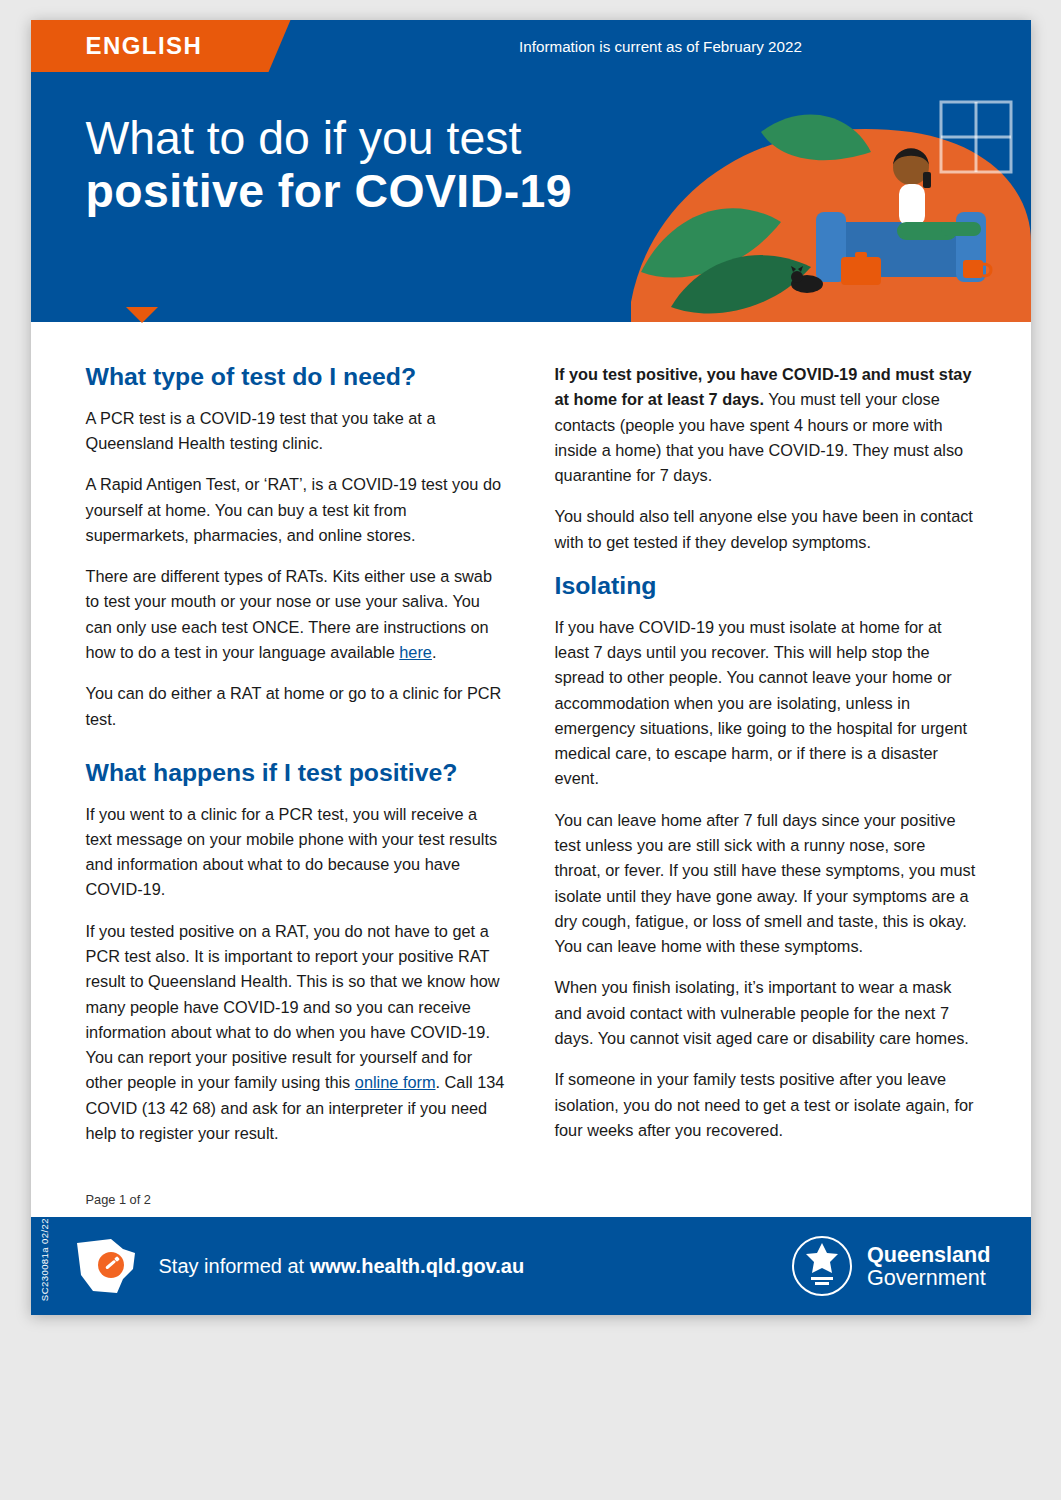ENGLISH
Information is current as of February 2022
What to do if you test positive for COVID-19
What type of test do I need?
A PCR test is a COVID-19 test that you take at a Queensland Health testing clinic.
A Rapid Antigen Test, or ‘RAT’, is a COVID-19 test you do yourself at home. You can buy a test kit from supermarkets, pharmacies, and online stores.
There are different types of RATs. Kits either use a swab to test your mouth or your nose or use your saliva. You can only use each test ONCE. There are instructions on how to do a test in your language available here.
You can do either a RAT at home or go to a clinic for PCR test.
What happens if I test positive?
If you went to a clinic for a PCR test, you will receive a text message on your mobile phone with your test results and information about what to do because you have COVID-19.
If you tested positive on a RAT, you do not have to get a PCR test also. It is important to report your positive RAT result to Queensland Health. This is so that we know how many people have COVID-19 and so you can receive information about what to do when you have COVID-19. You can report your positive result for yourself and for other people in your family using this online form. Call 134 COVID (13 42 68) and ask for an interpreter if you need help to register your result.
If you test positive, you have COVID-19 and must stay at home for at least 7 days. You must tell your close contacts (people you have spent 4 hours or more with inside a home) that you have COVID-19. They must also quarantine for 7 days.
You should also tell anyone else you have been in contact with to get tested if they develop symptoms.
Isolating
If you have COVID-19 you must isolate at home for at least 7 days until you recover. This will help stop the spread to other people. You cannot leave your home or accommodation when you are isolating, unless in emergency situations, like going to the hospital for urgent medical care, to escape harm, or if there is a disaster event.
You can leave home after 7 full days since your positive test unless you are still sick with a runny nose, sore throat, or fever. If you still have these symptoms, you must isolate until they have gone away. If your symptoms are a dry cough, fatigue, or loss of smell and taste, this is okay. You can leave home with these symptoms.
When you finish isolating, it’s important to wear a mask and avoid contact with vulnerable people for the next 7 days. You cannot visit aged care or disability care homes.
If someone in your family tests positive after you leave isolation, you do not need to get a test or isolate again, for four weeks after you recovered.
Page 1 of 2
SC230081a 02/22
Stay informed at www.health.qld.gov.au
Queensland Government